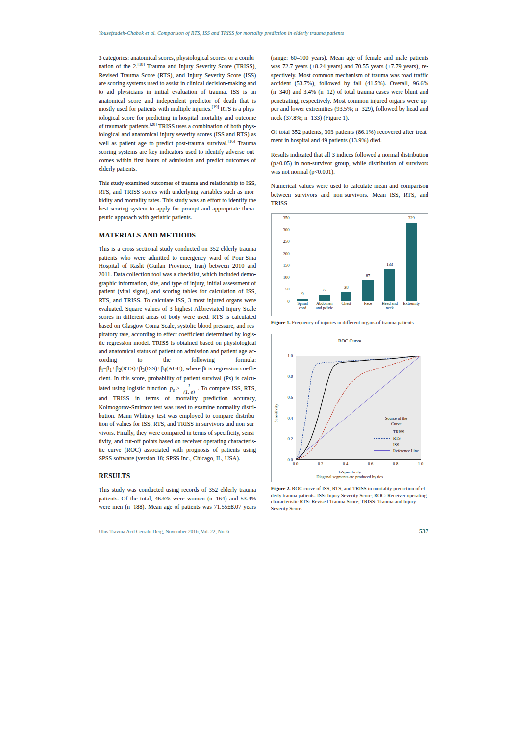Yousefzadeh-Chabok et al. Comparison of RTS, ISS and TRISS for mortality prediction in elderly trauma patients
3 categories: anatomical scores, physiological scores, or a combination of the 2.[18] Trauma and Injury Severity Score (TRISS), Revised Trauma Score (RTS), and Injury Severity Score (ISS) are scoring systems used to assist in clinical decision-making and to aid physicians in initial evaluation of trauma. ISS is an anatomical score and independent predictor of death that is mostly used for patients with multiple injuries.[19] RTS is a physiological score for predicting in-hospital mortality and outcome of traumatic patients.[20] TRISS uses a combination of both physiological and anatomical injury severity scores (ISS and RTS) as well as patient age to predict post-trauma survival.[16] Trauma scoring systems are key indicators used to identify adverse outcomes within first hours of admission and predict outcomes of elderly patients.
This study examined outcomes of trauma and relationship to ISS, RTS, and TRISS scores with underlying variables such as morbidity and mortality rates. This study was an effort to identify the best scoring system to apply for prompt and appropriate therapeutic approach with geriatric patients.
MATERIALS AND METHODS
This is a cross-sectional study conducted on 352 elderly trauma patients who were admitted to emergency ward of Pour-Sina Hospital of Rasht (Guilan Province, Iran) between 2010 and 2011. Data collection tool was a checklist, which included demographic information, site, and type of injury, initial assessment of patient (vital signs), and scoring tables for calculation of ISS, RTS, and TRISS. To calculate ISS, 3 most injured organs were evaluated. Square values of 3 highest Abbreviated Injury Scale scores in different areas of body were used. RTS is calculated based on Glasgow Coma Scale, systolic blood pressure, and respiratory rate, according to effect coefficient determined by logistic regression model. TRISS is obtained based on physiological and anatomical status of patient on admission and patient age according to the following formula: βi=β1+β2(RTS)+β3(ISS)+β4(AGE), where βi is regression coefficient. In this score, probability of patient survival (Ps) is calculated using logistic function ps > 1(1, e). To compare ISS, RTS, and TRISS in terms of mortality prediction accuracy, Kolmogorov-Smirnov test was used to examine normality distribution. Mann-Whitney test was employed to compare distribution of values for ISS, RTS, and TRISS in survivors and non-survivors. Finally, they were compared in terms of specificity, sensitivity, and cut-off points based on receiver operating characteristic curve (ROC) associated with prognosis of patients using SPSS software (version 18; SPSS Inc., Chicago, IL, USA).
RESULTS
This study was conducted using records of 352 elderly trauma patients. Of the total, 46.6% were women (n=164) and 53.4% were men (n=188). Mean age of patients was 71.55±8.07 years (range: 60–100 years). Mean age of female and male patients was 72.7 years (±8.24 years) and 70.55 years (±7.79 years), respectively. Most common mechanism of trauma was road traffic accident (53.7%), followed by fall (41.5%). Overall, 96.6% (n=340) and 3.4% (n=12) of total trauma cases were blunt and penetrating, respectively. Most common injured organs were upper and lower extremities (93.5%; n=329), followed by head and neck (37.8%; n=133) (Figure 1).
Of total 352 patients, 303 patients (86.1%) recovered after treatment in hospital and 49 patients (13.9%) died.
Results indicated that all 3 indices followed a normal distribution (p>0.05) in non-survivor group, while distribution of survivors was not normal (p<0.001).
Numerical values were used to calculate mean and comparison between survivors and non-survivors. Mean ISS, RTS, and TRISS
350 300 250 200 150 100 50 0
9
27
38
87
133
329
Spinal
cord
Abdomen
and pelvic
Chest
Face
Head and
neck
Extremity
Figure 1. Frequency of injuries in different organs of trauma patients
ROC Curve
1.0 0.8 0.6 0.4 0.2 0.0
Sensitivity
Source of the
Curve
TRISS
RTS
ISS
Reference Line
0.0 0.2 0.4 0.6 0.8 1.0
1-Specificity
Diagonal segments are produced by ties
Figure 2. ROC curve of ISS, RTS, and TRISS in mortality prediction of elderly trauma patients. ISS: Injury Severity Score; ROC: Receiver operating characteristic RTS: Revised Trauma Score; TRISS: Trauma and Injury Severity Score.
Ulus Travma Acil Cerrahi Derg, November 2016, Vol. 22, No. 6
537